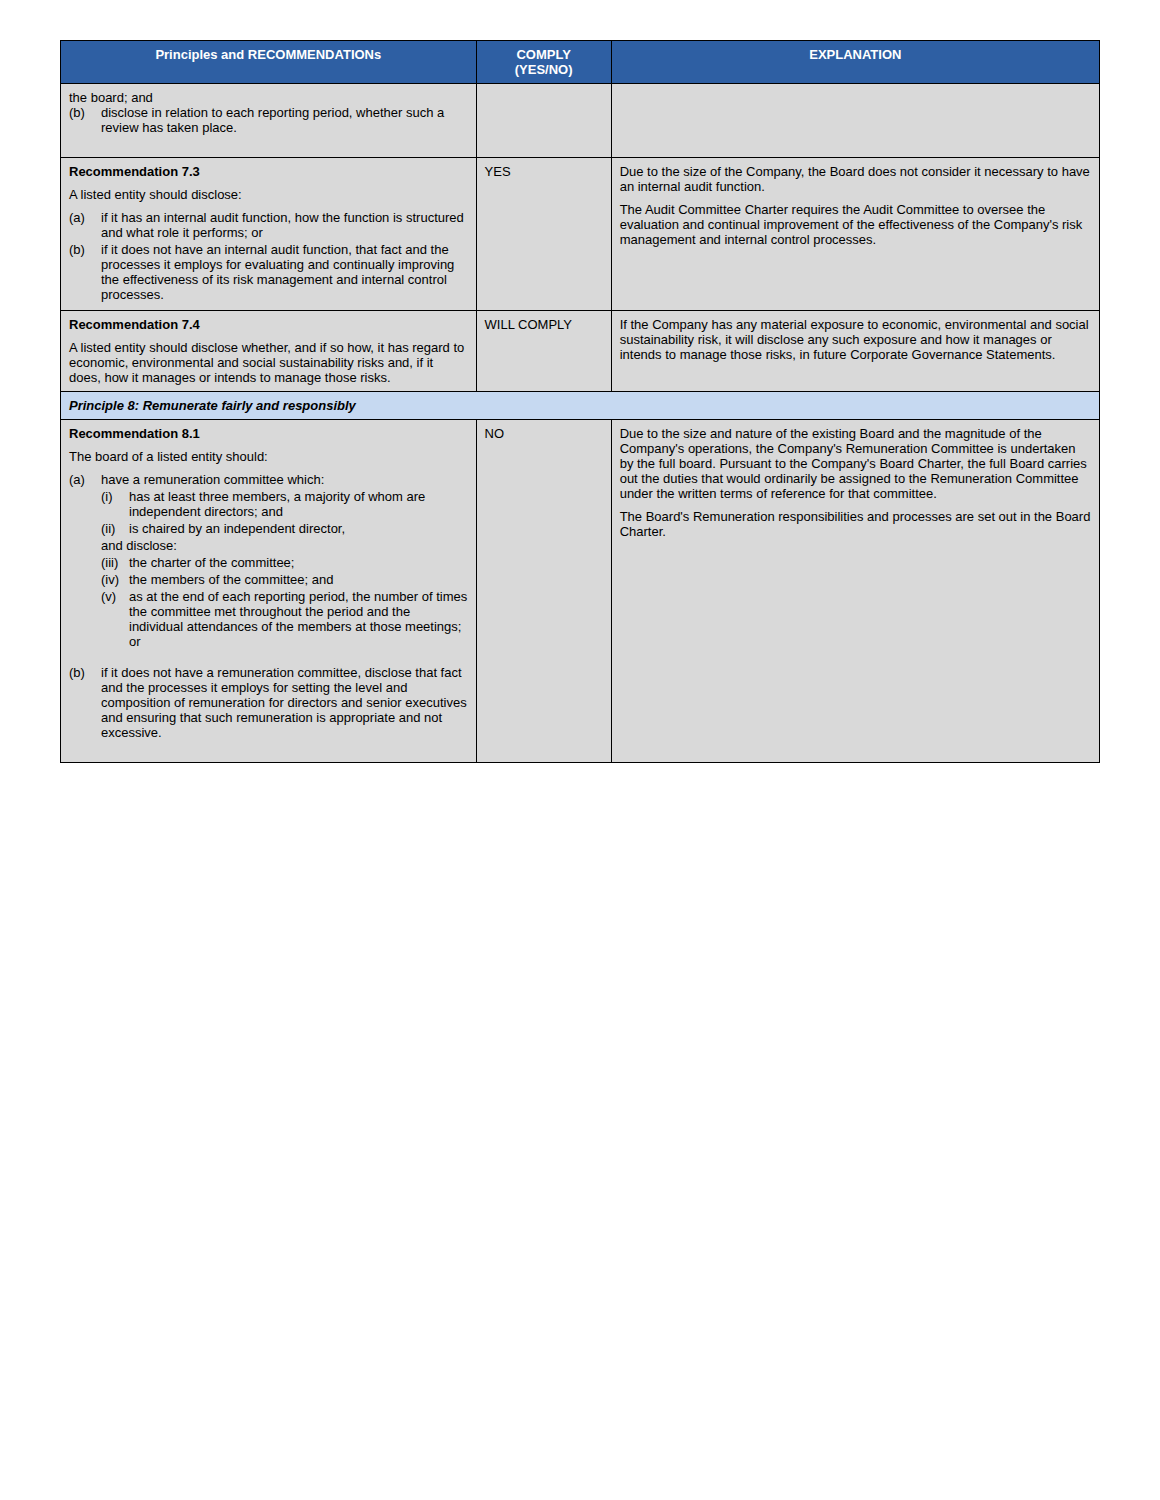| Principles and RECOMMENDATIONs | COMPLY (YES/NO) | EXPLANATION |
| --- | --- | --- |
| the board; and (b) disclose in relation to each reporting period, whether such a review has taken place. | | |
| Recommendation 7.3 A listed entity should disclose: (a) if it has an internal audit function, how the function is structured and what role it performs; or (b) if it does not have an internal audit function, that fact and the processes it employs for evaluating and continually improving the effectiveness of its risk management and internal control processes. | YES | Due to the size of the Company, the Board does not consider it necessary to have an internal audit function. The Audit Committee Charter requires the Audit Committee to oversee the evaluation and continual improvement of the effectiveness of the Company's risk management and internal control processes. |
| Recommendation 7.4 A listed entity should disclose whether, and if so how, it has regard to economic, environmental and social sustainability risks and, if it does, how it manages or intends to manage those risks. | WILL COMPLY | If the Company has any material exposure to economic, environmental and social sustainability risk, it will disclose any such exposure and how it manages or intends to manage those risks, in future Corporate Governance Statements. |
| Principle 8: Remunerate fairly and responsibly |
| Recommendation 8.1 The board of a listed entity should: (a) have a remuneration committee which: (i) has at least three members, a majority of whom are independent directors; and (ii) is chaired by an independent director, and disclose: (iii) the charter of the committee; (iv) the members of the committee; and (v) as at the end of each reporting period, the number of times the committee met throughout the period and the individual attendances of the members at those meetings; or (b) if it does not have a remuneration committee, disclose that fact and the processes it employs for setting the level and composition of remuneration for directors and senior executives and ensuring that such remuneration is appropriate and not excessive. | NO | Due to the size and nature of the existing Board and the magnitude of the Company's operations, the Company's Remuneration Committee is undertaken by the full board. Pursuant to the Company's Board Charter, the full Board carries out the duties that would ordinarily be assigned to the Remuneration Committee under the written terms of reference for that committee. The Board's Remuneration responsibilities and processes are set out in the Board Charter. |